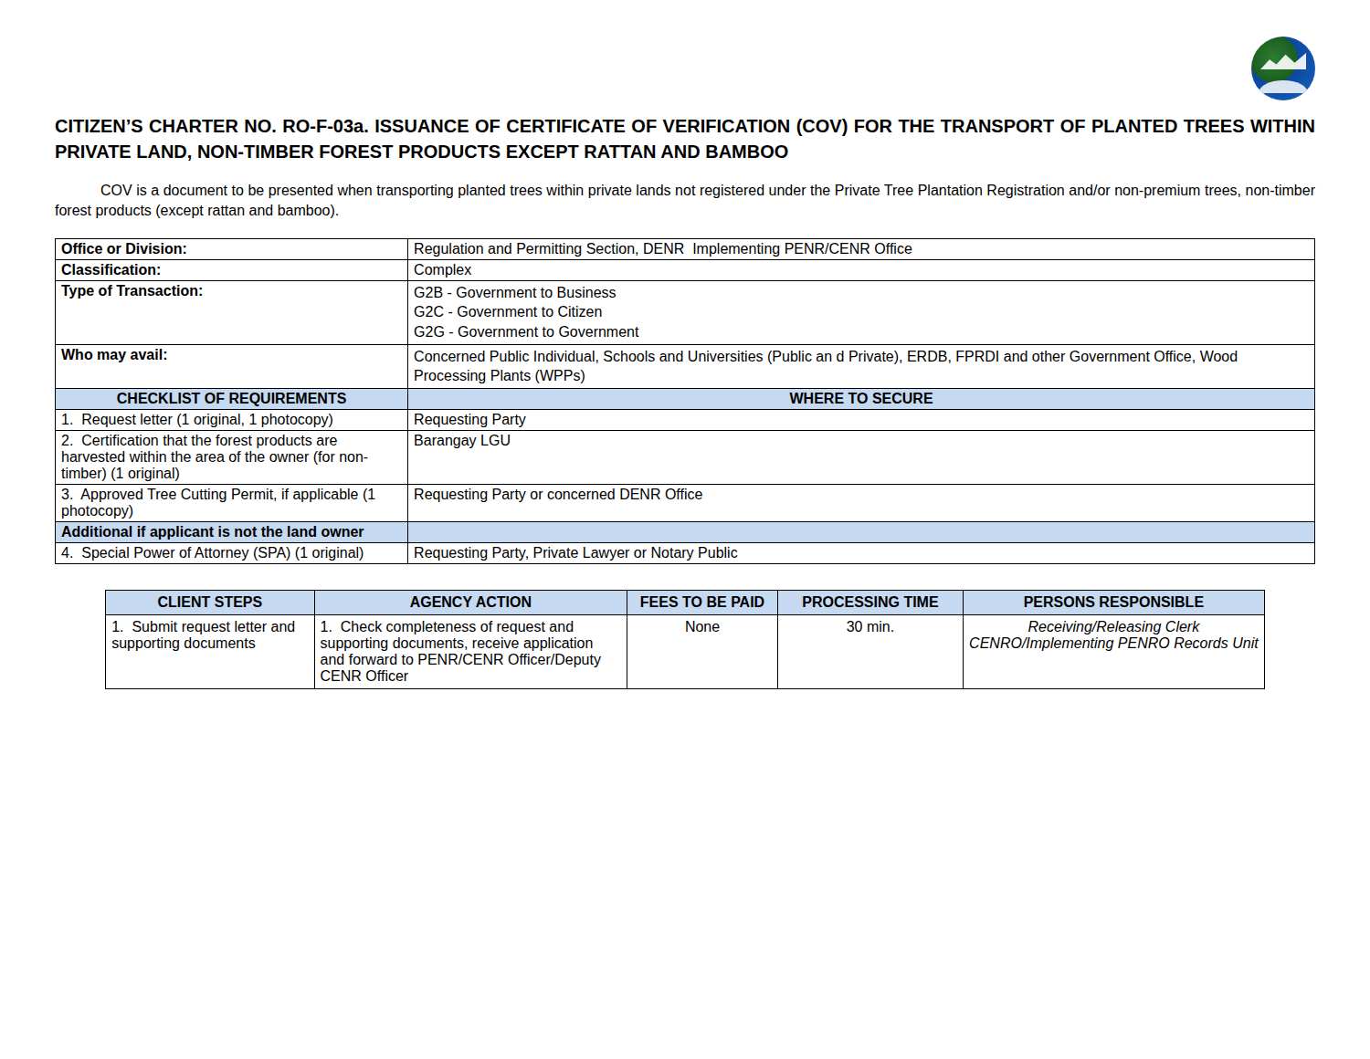CITIZEN’S CHARTER NO. RO-F-03a. ISSUANCE OF CERTIFICATE OF VERIFICATION (COV) FOR THE TRANSPORT OF PLANTED TREES WITHIN PRIVATE LAND, NON-TIMBER FOREST PRODUCTS EXCEPT RATTAN AND BAMBOO
COV is a document to be presented when transporting planted trees within private lands not registered under the Private Tree Plantation Registration and/or non-premium trees, non-timber forest products (except rattan and bamboo).
| Office or Division: | Regulation and Permitting Section, DENR Implementing PENR/CENR Office |
| Classification: | Complex |
| Type of Transaction: | G2B - Government to Business G2C - Government to Citizen G2G - Government to Government |
| Who may avail: | Concerned Public Individual, Schools and Universities (Public an d Private), ERDB, FPRDI and other Government Office, Wood Processing Plants (WPPs) |
| CHECKLIST OF REQUIREMENTS | WHERE TO SECURE |
| 1. Request letter (1 original, 1 photocopy) | Requesting Party |
| 2. Certification that the forest products are harvested within the area of the owner (for non-timber) (1 original) | Barangay LGU |
| 3. Approved Tree Cutting Permit, if applicable (1 photocopy) | Requesting Party or concerned DENR Office |
| Additional if applicant is not the land owner | |
| 4. Special Power of Attorney (SPA) (1 original) | Requesting Party, Private Lawyer or Notary Public |
| CLIENT STEPS | AGENCY ACTION | FEES TO BE PAID | PROCESSING TIME | PERSONS RESPONSIBLE |
| --- | --- | --- | --- | --- |
| 1. Submit request letter and supporting documents | 1. Check completeness of request and supporting documents, receive application and forward to PENR/CENR Officer/Deputy CENR Officer | None | 30 min. | Receiving/Releasing Clerk CENRO/Implementing PENRO Records Unit |